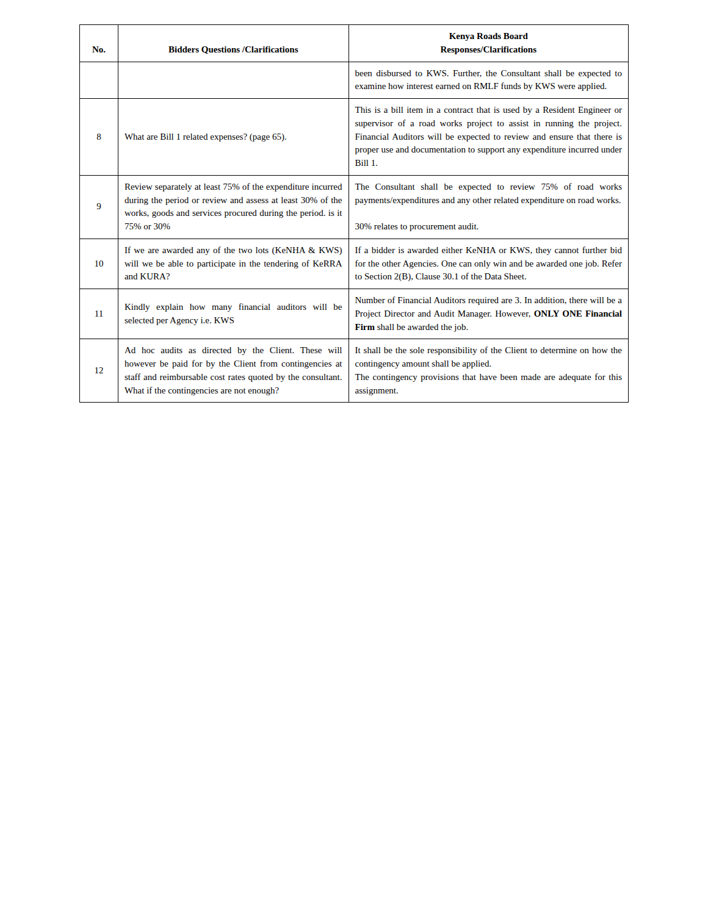| No. | Bidders Questions /Clarifications | Kenya Roads Board Responses/Clarifications |
| --- | --- | --- |
| | | been disbursed to KWS. Further, the Consultant shall be expected to examine how interest earned on RMLF funds by KWS were applied. |
| 8 | What are Bill 1 related expenses? (page 65). | This is a bill item in a contract that is used by a Resident Engineer or supervisor of a road works project to assist in running the project. Financial Auditors will be expected to review and ensure that there is proper use and documentation to support any expenditure incurred under Bill 1. |
| 9 | Review separately at least 75% of the expenditure incurred during the period or review and assess at least 30% of the works, goods and services procured during the period. is it 75% or 30% | The Consultant shall be expected to review 75% of road works payments/expenditures and any other related expenditure on road works. 30% relates to procurement audit. |
| 10 | If we are awarded any of the two lots (KeNHA & KWS) will we be able to participate in the tendering of KeRRA and KURA? | If a bidder is awarded either KeNHA or KWS, they cannot further bid for the other Agencies. One can only win and be awarded one job. Refer to Section 2(B), Clause 30.1 of the Data Sheet. |
| 11 | Kindly explain how many financial auditors will be selected per Agency i.e. KWS | Number of Financial Auditors required are 3. In addition, there will be a Project Director and Audit Manager. However, ONLY ONE Financial Firm shall be awarded the job. |
| 12 | Ad hoc audits as directed by the Client. These will however be paid for by the Client from contingencies at staff and reimbursable cost rates quoted by the consultant. What if the contingencies are not enough? | It shall be the sole responsibility of the Client to determine on how the contingency amount shall be applied. The contingency provisions that have been made are adequate for this assignment. |